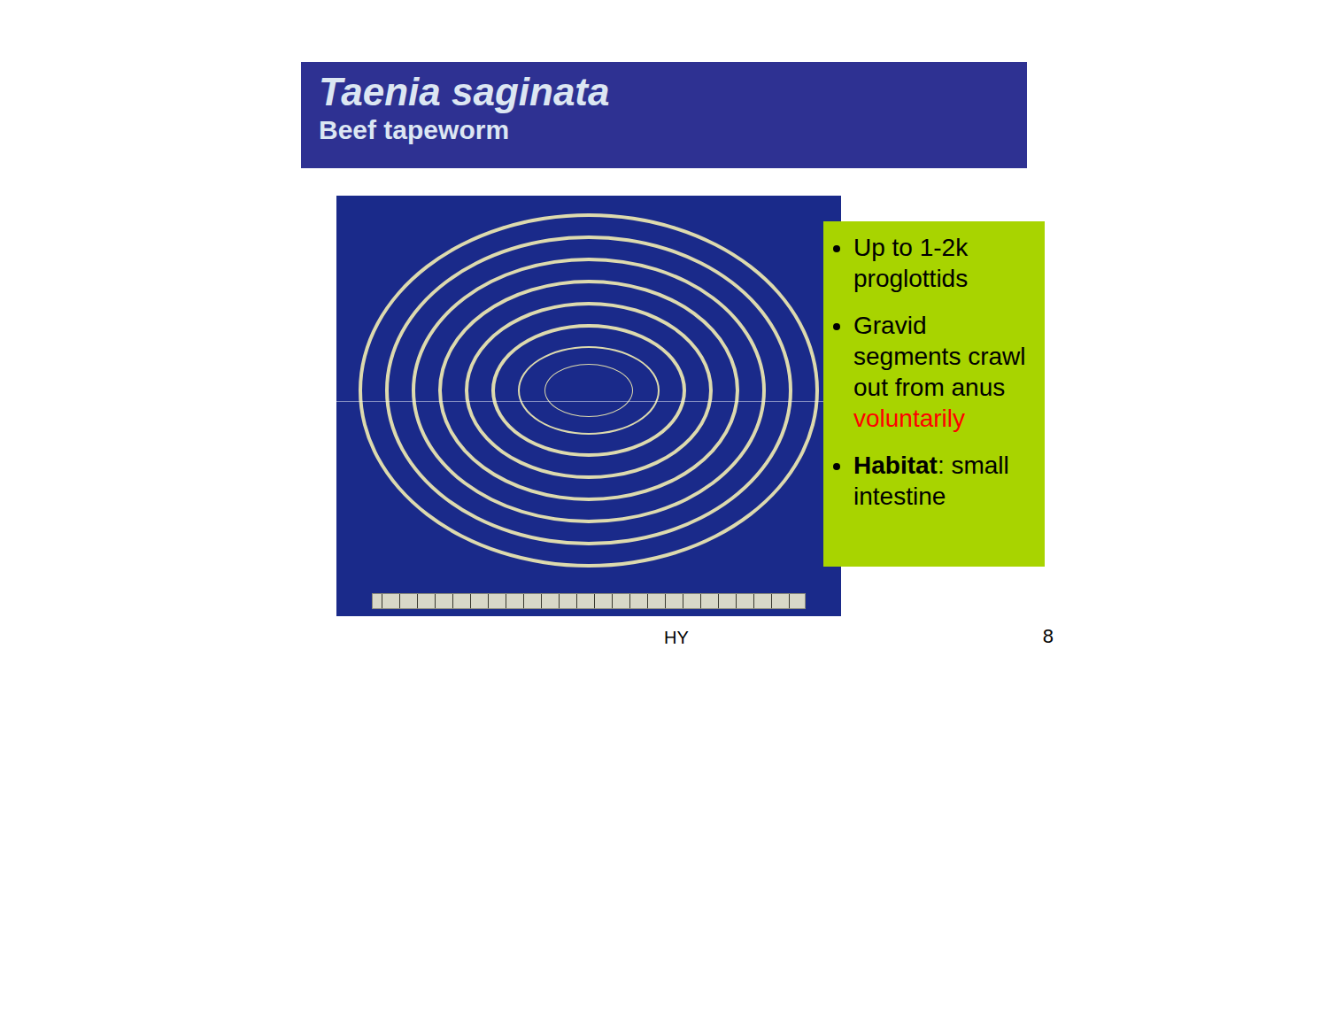Taenia saginata
Beef tapeworm
Up to 1-2k proglottids
Gravid segments crawl out from anus voluntarily
Habitat: small intestine
HY
8